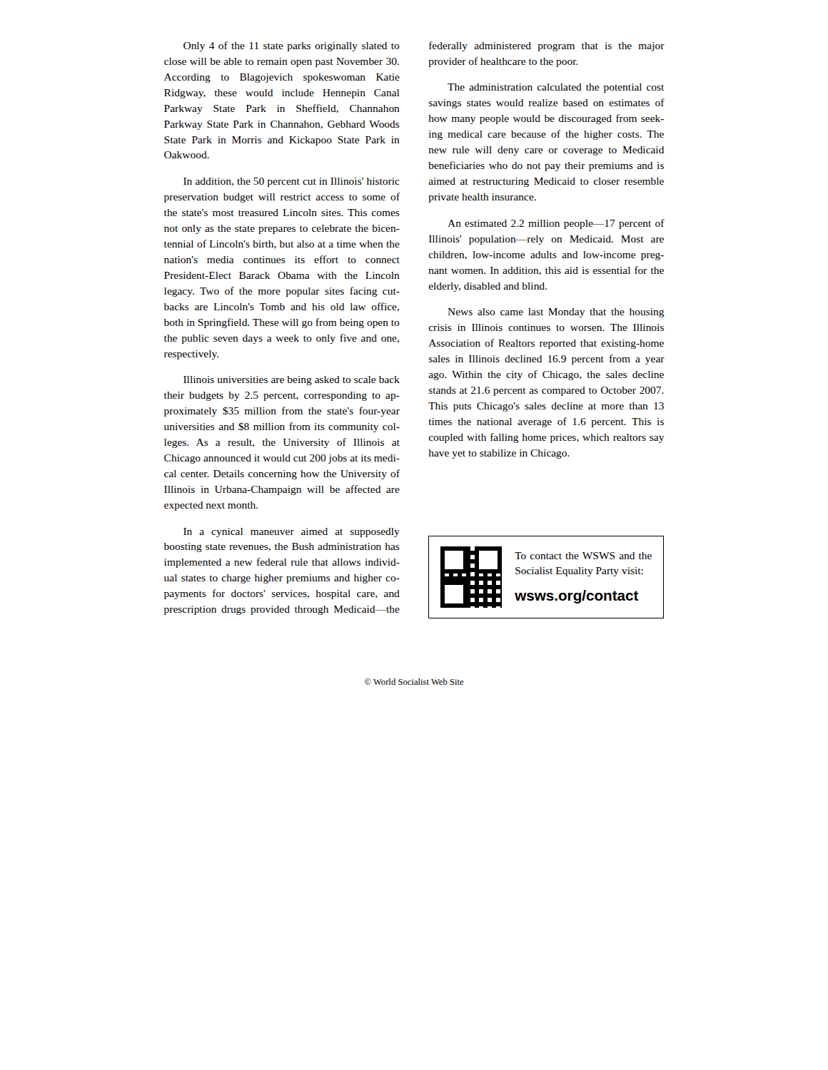Only 4 of the 11 state parks originally slated to close will be able to remain open past November 30. According to Blagojevich spokeswoman Katie Ridgway, these would include Hennepin Canal Parkway State Park in Sheffield, Channahon Parkway State Park in Channahon, Gebhard Woods State Park in Morris and Kickapoo State Park in Oakwood.
In addition, the 50 percent cut in Illinois' historic preservation budget will restrict access to some of the state's most treasured Lincoln sites. This comes not only as the state prepares to celebrate the bicentennial of Lincoln's birth, but also at a time when the nation's media continues its effort to connect President-Elect Barack Obama with the Lincoln legacy. Two of the more popular sites facing cutbacks are Lincoln's Tomb and his old law office, both in Springfield. These will go from being open to the public seven days a week to only five and one, respectively.
Illinois universities are being asked to scale back their budgets by 2.5 percent, corresponding to approximately $35 million from the state's four-year universities and $8 million from its community colleges. As a result, the University of Illinois at Chicago announced it would cut 200 jobs at its medical center. Details concerning how the University of Illinois in Urbana-Champaign will be affected are expected next month.
In a cynical maneuver aimed at supposedly boosting state revenues, the Bush administration has implemented a new federal rule that allows individual states to charge higher premiums and higher co-payments for doctors' services, hospital care, and prescription drugs provided through Medicaid—the federally administered program that is the major provider of healthcare to the poor.
The administration calculated the potential cost savings states would realize based on estimates of how many people would be discouraged from seeking medical care because of the higher costs. The new rule will deny care or coverage to Medicaid beneficiaries who do not pay their premiums and is aimed at restructuring Medicaid to closer resemble private health insurance.
An estimated 2.2 million people—17 percent of Illinois' population—rely on Medicaid. Most are children, low-income adults and low-income pregnant women. In addition, this aid is essential for the elderly, disabled and blind.
News also came last Monday that the housing crisis in Illinois continues to worsen. The Illinois Association of Realtors reported that existing-home sales in Illinois declined 16.9 percent from a year ago. Within the city of Chicago, the sales decline stands at 21.6 percent as compared to October 2007. This puts Chicago's sales decline at more than 13 times the national average of 1.6 percent. This is coupled with falling home prices, which realtors say have yet to stabilize in Chicago.
To contact the WSWS and the Socialist Equality Party visit: wsws.org/contact
© World Socialist Web Site